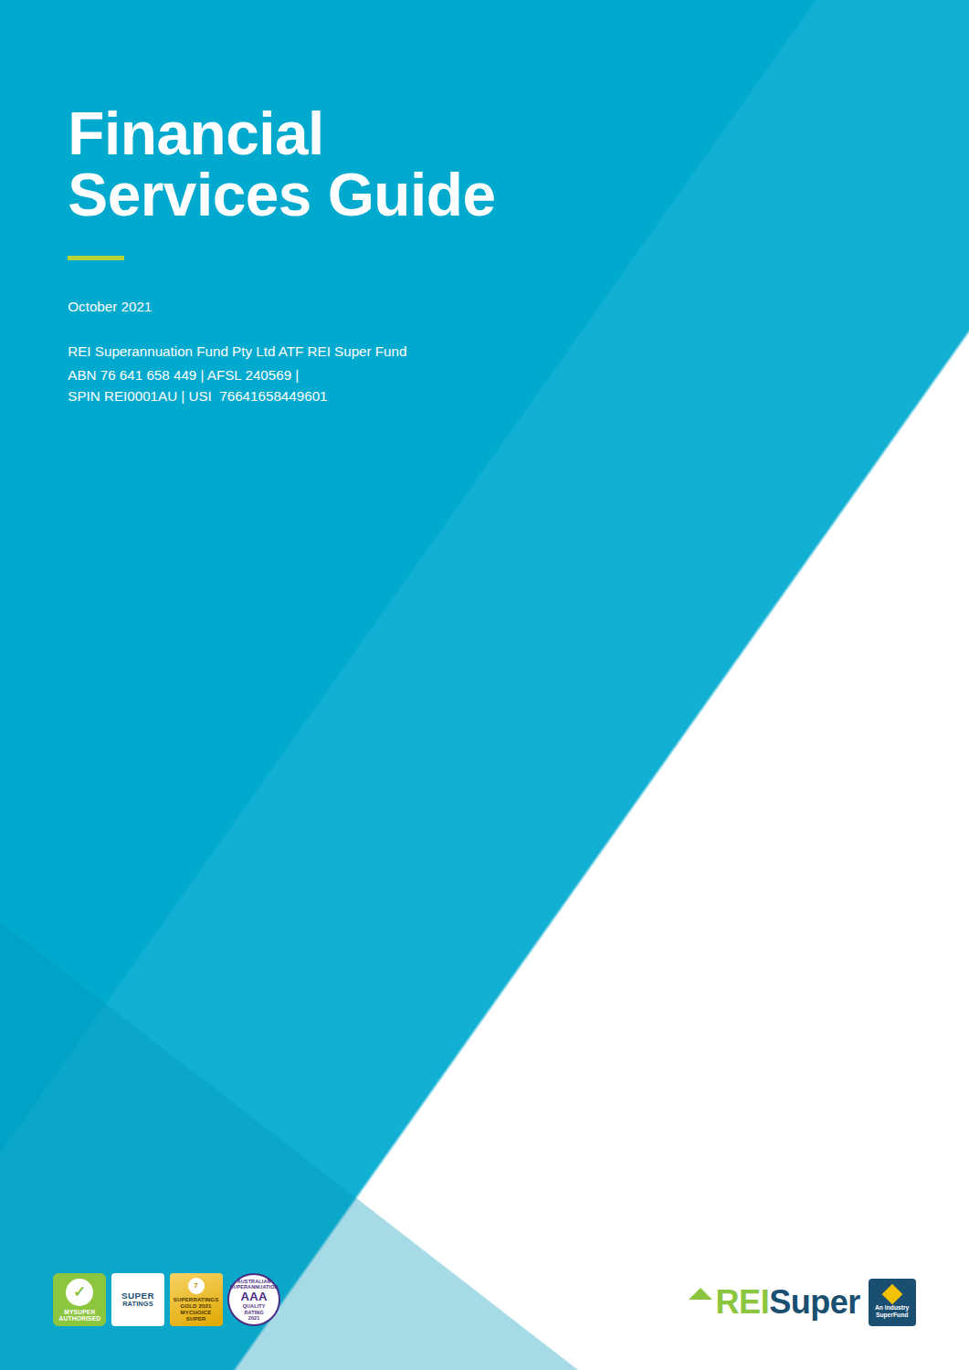Financial
Services Guide
October 2021
REI Superannuation Fund Pty Ltd ATF REI Super Fund
ABN 76 641 658 449 | AFSL 240569 | SPIN REI0001AU | USI 76641658449601
✓ MySuper
Authorised
SUPER RATINGS
7 SUPERRATINGS
GOLD 2021
MYCHOICE SUPER
AUSTRALIAN
SUPERANNUATION AAA QUALITY RATING
2021
REI Super
An Industry
SuperFund